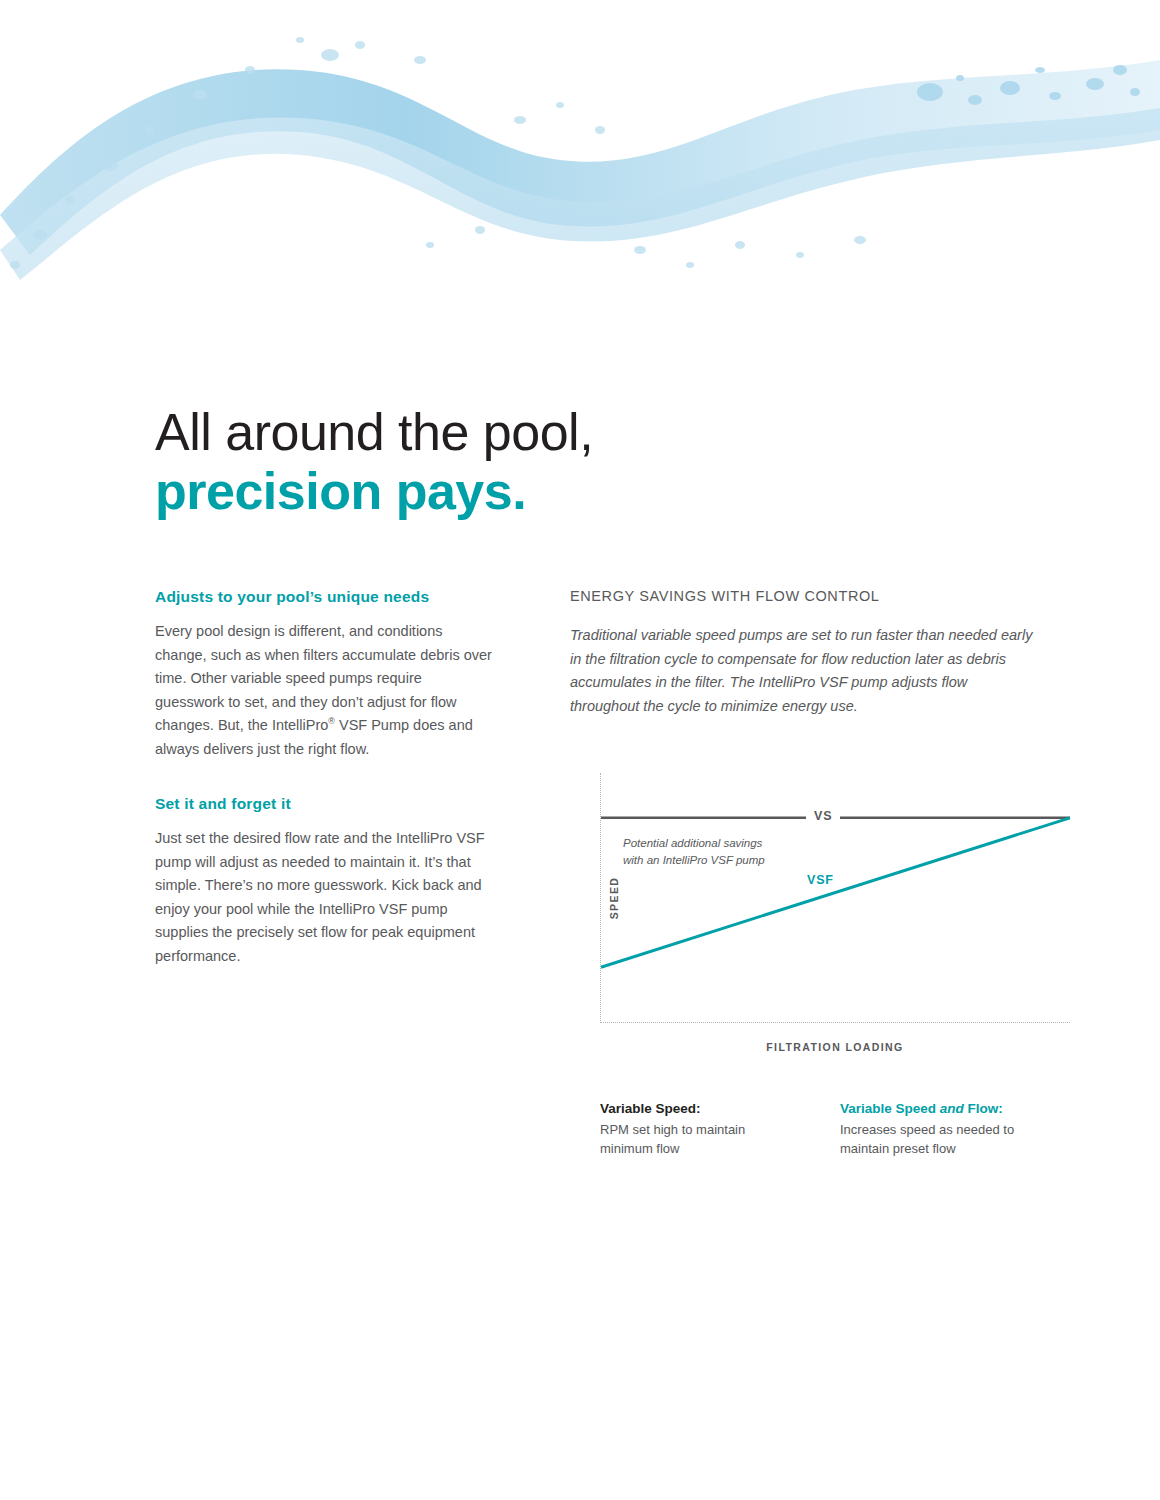All around the pool, precision pays.
Adjusts to your pool’s unique needs
Every pool design is different, and conditions change, such as when filters accumulate debris over time. Other variable speed pumps require guesswork to set, and they don’t adjust for flow changes. But, the IntelliPro® VSF Pump does and always delivers just the right flow.
Set it and forget it
Just set the desired flow rate and the IntelliPro VSF pump will adjust as needed to maintain it. It’s that simple. There’s no more guesswork. Kick back and enjoy your pool while the IntelliPro VSF pump supplies the precisely set flow for peak equipment performance.
ENERGY SAVINGS WITH FLOW CONTROL
Traditional variable speed pumps are set to run faster than needed early in the filtration cycle to compensate for flow reduction later as debris accumulates in the filter. The IntelliPro VSF pump adjusts flow throughout the cycle to minimize energy use.
SPEED VS VSF Potential additional savings
with an IntelliPro VSF pump
FILTRATION LOADING
Variable Speed:
RPM set high to maintain minimum flow
Variable Speed and Flow:
Increases speed as needed to maintain preset flow